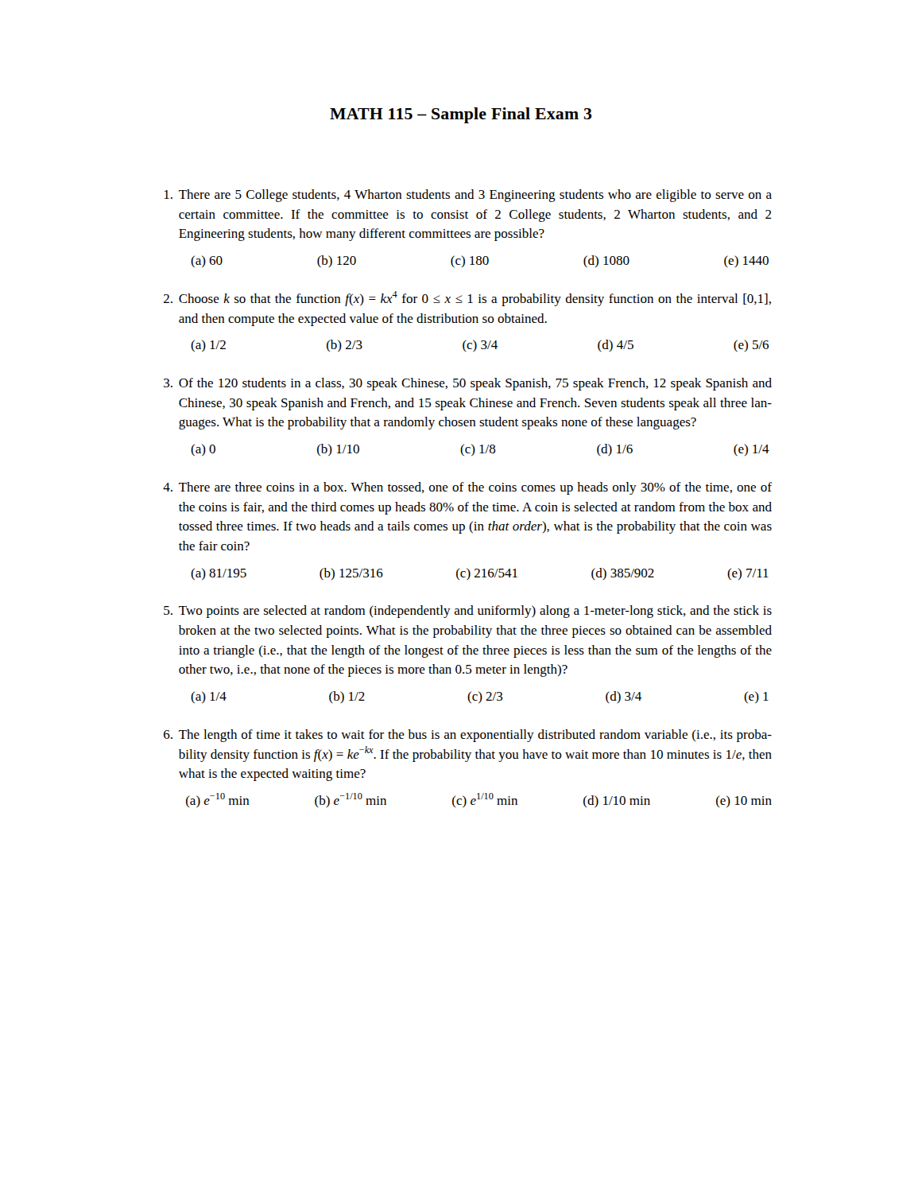MATH 115 – Sample Final Exam 3
There are 5 College students, 4 Wharton students and 3 Engineering students who are eligible to serve on a certain committee. If the committee is to consist of 2 College students, 2 Wharton students, and 2 Engineering students, how many different committees are possible?
(a) 60 (b) 120 (c) 180 (d) 1080 (e) 1440
Choose k so that the function f(x) = kx4 for 0 ≤ x ≤ 1 is a probability density function on the interval [0,1], and then compute the expected value of the distribution so obtained.
(a) 1/2 (b) 2/3 (c) 3/4 (d) 4/5 (e) 5/6
Of the 120 students in a class, 30 speak Chinese, 50 speak Spanish, 75 speak French, 12 speak Spanish and Chinese, 30 speak Spanish and French, and 15 speak Chinese and French. Seven students speak all three languages. What is the probability that a randomly chosen student speaks none of these languages?
(a) 0 (b) 1/10 (c) 1/8 (d) 1/6 (e) 1/4
There are three coins in a box. When tossed, one of the coins comes up heads only 30% of the time, one of the coins is fair, and the third comes up heads 80% of the time. A coin is selected at random from the box and tossed three times. If two heads and a tails comes up (in that order), what is the probability that the coin was the fair coin?
(a) 81/195 (b) 125/316 (c) 216/541 (d) 385/902 (e) 7/11
Two points are selected at random (independently and uniformly) along a 1-meter-long stick, and the stick is broken at the two selected points. What is the probability that the three pieces so obtained can be assembled into a triangle (i.e., that the length of the longest of the three pieces is less than the sum of the lengths of the other two, i.e., that none of the pieces is more than 0.5 meter in length)?
(a) 1/4 (b) 1/2 (c) 2/3 (d) 3/4 (e) 1
The length of time it takes to wait for the bus is an exponentially distributed random variable (i.e., its probability density function is f(x) = ke−kx. If the probability that you have to wait more than 10 minutes is 1/e, then what is the expected waiting time?
(a) e−10 min (b) e−1/10 min (c) e1/10 min (d) 1/10 min (e) 10 min